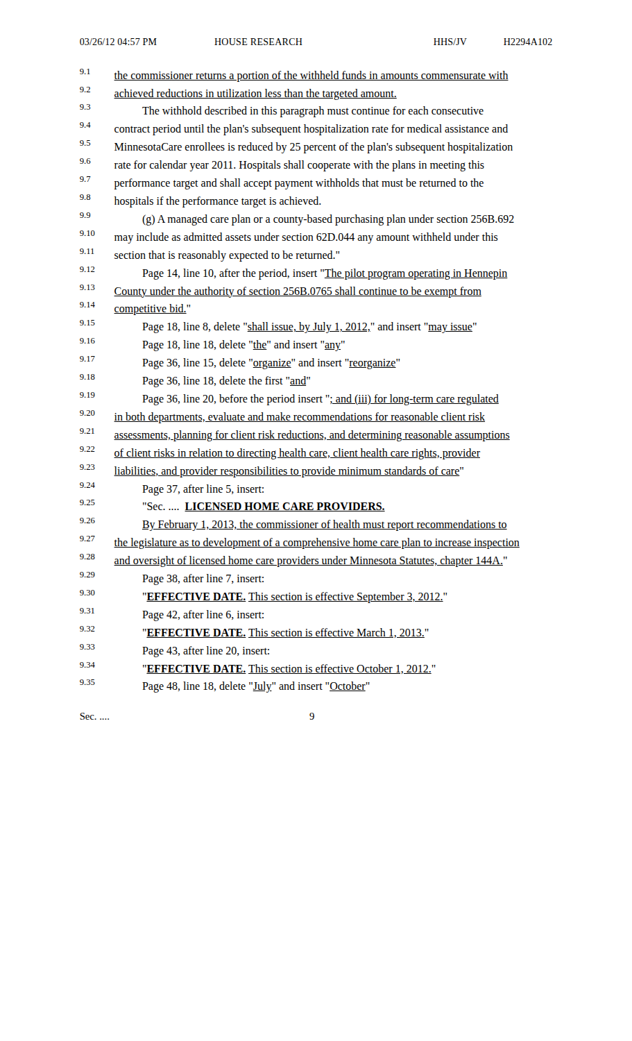03/26/12 04:57 PM HOUSE RESEARCH HHS/JV H2294A102
| 9.1 | the commissioner returns a portion of the withheld funds in amounts commensurate with |
| 9.2 | achieved reductions in utilization less than the targeted amount. |
| 9.3 | The withhold described in this paragraph must continue for each consecutive |
| 9.4 | contract period until the plan's subsequent hospitalization rate for medical assistance and |
| 9.5 | MinnesotaCare enrollees is reduced by 25 percent of the plan's subsequent hospitalization |
| 9.6 | rate for calendar year 2011. Hospitals shall cooperate with the plans in meeting this |
| 9.7 | performance target and shall accept payment withholds that must be returned to the |
| 9.8 | hospitals if the performance target is achieved. |
| 9.9 | (g) A managed care plan or a county-based purchasing plan under section 256B.692 |
| 9.10 | may include as admitted assets under section 62D.044 any amount withheld under this |
| 9.11 | section that is reasonably expected to be returned." |
| 9.12 | Page 14, line 10, after the period, insert " The pilot program operating in Hennepin |
| 9.13 | County under the authority of section 256B.0765 shall continue to be exempt from |
| 9.14 | competitive bid. " |
| 9.15 | Page 18, line 8, delete " shall issue, by July 1, 2012, " and insert " may issue " |
| 9.16 | Page 18, line 18, delete " the " and insert " any " |
| 9.17 | Page 36, line 15, delete " organize " and insert " reorganize " |
| 9.18 | Page 36, line 18, delete the first " and " |
| 9.19 | Page 36, line 20, before the period insert " ; and (iii) for long-term care regulated |
| 9.20 | in both departments, evaluate and make recommendations for reasonable client risk |
| 9.21 | assessments, planning for client risk reductions, and determining reasonable assumptions |
| 9.22 | of client risks in relation to directing health care, client health care rights, provider |
| 9.23 | liabilities, and provider responsibilities to provide minimum standards of care " |
| 9.24 | Page 37, after line 5, insert: |
| 9.25 | "Sec. .... LICENSED HOME CARE PROVIDERS. |
| 9.26 | By February 1, 2013, the commissioner of health must report recommendations to |
| 9.27 | the legislature as to development of a comprehensive home care plan to increase inspection |
| 9.28 | and oversight of licensed home care providers under Minnesota Statutes, chapter 144A. " |
| 9.29 | Page 38, after line 7, insert: |
| 9.30 | " EFFECTIVE DATE. This section is effective September 3, 2012. " |
| 9.31 | Page 42, after line 6, insert: |
| 9.32 | " EFFECTIVE DATE. This section is effective March 1, 2013. " |
| 9.33 | Page 43, after line 20, insert: |
| 9.34 | " EFFECTIVE DATE. This section is effective October 1, 2012. " |
| 9.35 | Page 48, line 18, delete " July " and insert " October " |
Sec. .... 9